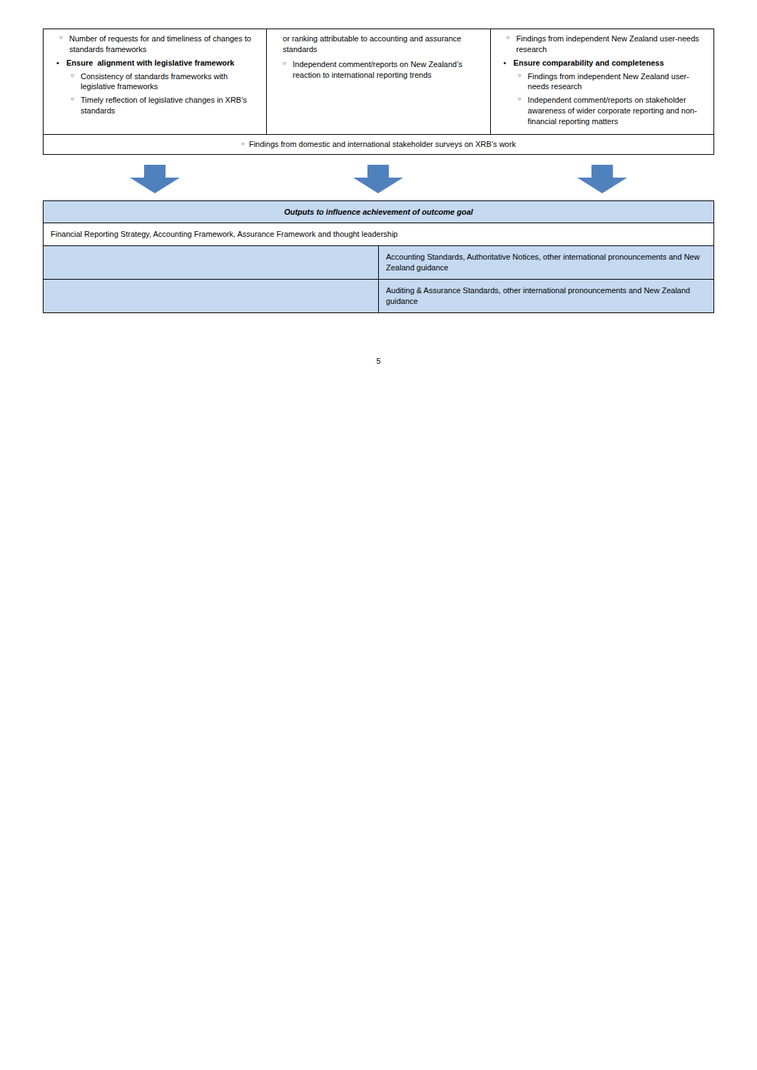| Number of requests for and timeliness of changes to standards frameworks Ensure alignment with legislative framework Consistency of standards frameworks with legislative frameworks Timely reflection of legislative changes in XRB’s standards | or ranking attributable to accounting and assurance standards Independent comment/reports on New Zealand’s reaction to international reporting trends | Findings from independent New Zealand user-needs research Ensure comparability and completeness Findings from independent New Zealand user-needs research Independent comment/reports on stakeholder awareness of wider corporate reporting and non-financial reporting matters |
| ○ Findings from domestic and international stakeholder surveys on XRB’s work |
| Outputs to influence achievement of outcome goal |
| Financial Reporting Strategy, Accounting Framework, Assurance Framework and thought leadership |
| | Accounting Standards, Authoritative Notices, other international pronouncements and New Zealand guidance |
| | Auditing & Assurance Standards, other international pronouncements and New Zealand guidance |
5